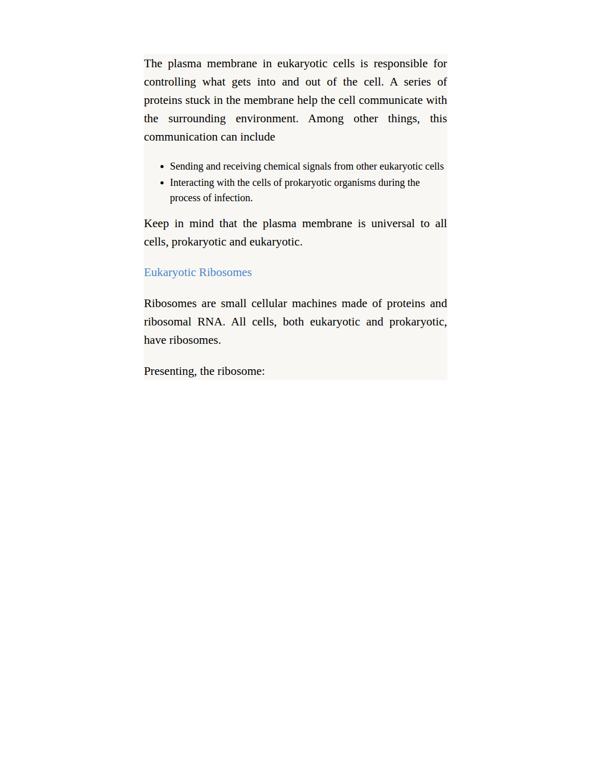The plasma membrane in eukaryotic cells is responsible for controlling what gets into and out of the cell. A series of proteins stuck in the membrane help the cell communicate with the surrounding environment. Among other things, this communication can include
Sending and receiving chemical signals from other eukaryotic cells
Interacting with the cells of prokaryotic organisms during the process of infection.
Keep in mind that the plasma membrane is universal to all cells, prokaryotic and eukaryotic.
Eukaryotic Ribosomes
Ribosomes are small cellular machines made of proteins and ribosomal RNA. All cells, both eukaryotic and prokaryotic, have ribosomes.
Presenting, the ribosome: